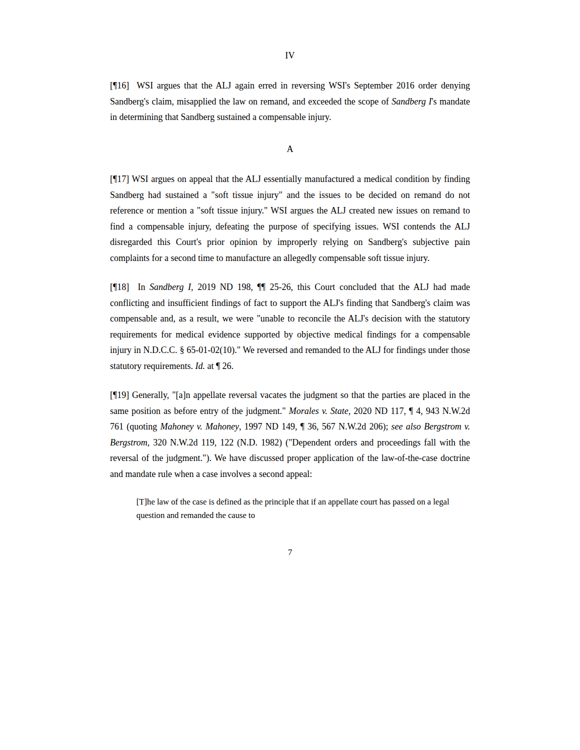IV
[¶16] WSI argues that the ALJ again erred in reversing WSI's September 2016 order denying Sandberg's claim, misapplied the law on remand, and exceeded the scope of Sandberg I's mandate in determining that Sandberg sustained a compensable injury.
A
[¶17] WSI argues on appeal that the ALJ essentially manufactured a medical condition by finding Sandberg had sustained a "soft tissue injury" and the issues to be decided on remand do not reference or mention a "soft tissue injury." WSI argues the ALJ created new issues on remand to find a compensable injury, defeating the purpose of specifying issues. WSI contends the ALJ disregarded this Court's prior opinion by improperly relying on Sandberg's subjective pain complaints for a second time to manufacture an allegedly compensable soft tissue injury.
[¶18] In Sandberg I, 2019 ND 198, ¶¶ 25-26, this Court concluded that the ALJ had made conflicting and insufficient findings of fact to support the ALJ's finding that Sandberg's claim was compensable and, as a result, we were "unable to reconcile the ALJ's decision with the statutory requirements for medical evidence supported by objective medical findings for a compensable injury in N.D.C.C. § 65-01-02(10)." We reversed and remanded to the ALJ for findings under those statutory requirements. Id. at ¶ 26.
[¶19] Generally, "[a]n appellate reversal vacates the judgment so that the parties are placed in the same position as before entry of the judgment." Morales v. State, 2020 ND 117, ¶ 4, 943 N.W.2d 761 (quoting Mahoney v. Mahoney, 1997 ND 149, ¶ 36, 567 N.W.2d 206); see also Bergstrom v. Bergstrom, 320 N.W.2d 119, 122 (N.D. 1982) ("Dependent orders and proceedings fall with the reversal of the judgment."). We have discussed proper application of the law-of-the-case doctrine and mandate rule when a case involves a second appeal:
[T]he law of the case is defined as the principle that if an appellate court has passed on a legal question and remanded the cause to
7